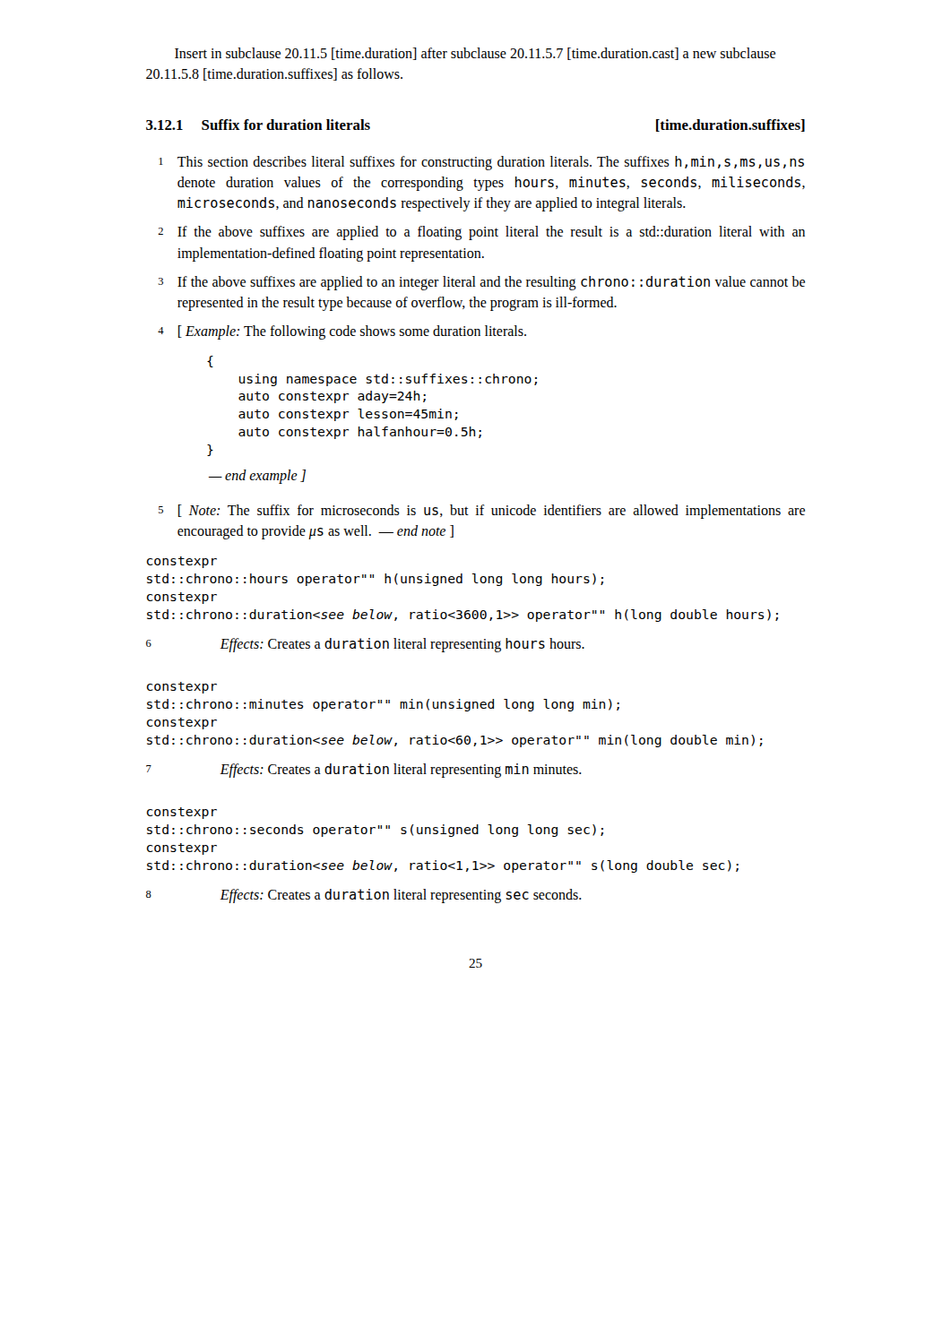Insert in subclause 20.11.5 [time.duration] after subclause 20.11.5.7 [time.duration.cast] a new subclause 20.11.5.8 [time.duration.suffixes] as follows.
3.12.1 Suffix for duration literals [time.duration.suffixes]
This section describes literal suffixes for constructing duration literals. The suffixes h,min,s,ms,us,ns denote duration values of the corresponding types hours, minutes, seconds, miliseconds, microseconds, and nanoseconds respectively if they are applied to integral literals.
If the above suffixes are applied to a floating point literal the result is a std::duration literal with an implementation-defined floating point representation.
If the above suffixes are applied to an integer literal and the resulting chrono::duration value cannot be represented in the result type because of overflow, the program is ill-formed.
[ Example: The following code shows some duration literals.
{
    using namespace std::suffixes::chrono;
    auto constexpr aday=24h;
    auto constexpr lesson=45min;
    auto constexpr halfanhour=0.5h;
}
— end example ]
[ Note: The suffix for microseconds is us, but if unicode identifiers are allowed implementations are encouraged to provide μs as well. — end note ]
constexpr
std::chrono::hours operator"" h(unsigned long long hours);
constexpr
std::chrono::duration<see below, ratio<3600,1>> operator"" h(long double hours);
6 Effects: Creates a duration literal representing hours hours.
constexpr
std::chrono::minutes operator"" min(unsigned long long min);
constexpr
std::chrono::duration<see below, ratio<60,1>> operator"" min(long double min);
7 Effects: Creates a duration literal representing min minutes.
constexpr
std::chrono::seconds operator"" s(unsigned long long sec);
constexpr
std::chrono::duration<see below, ratio<1,1>> operator"" s(long double sec);
8 Effects: Creates a duration literal representing sec seconds.
25